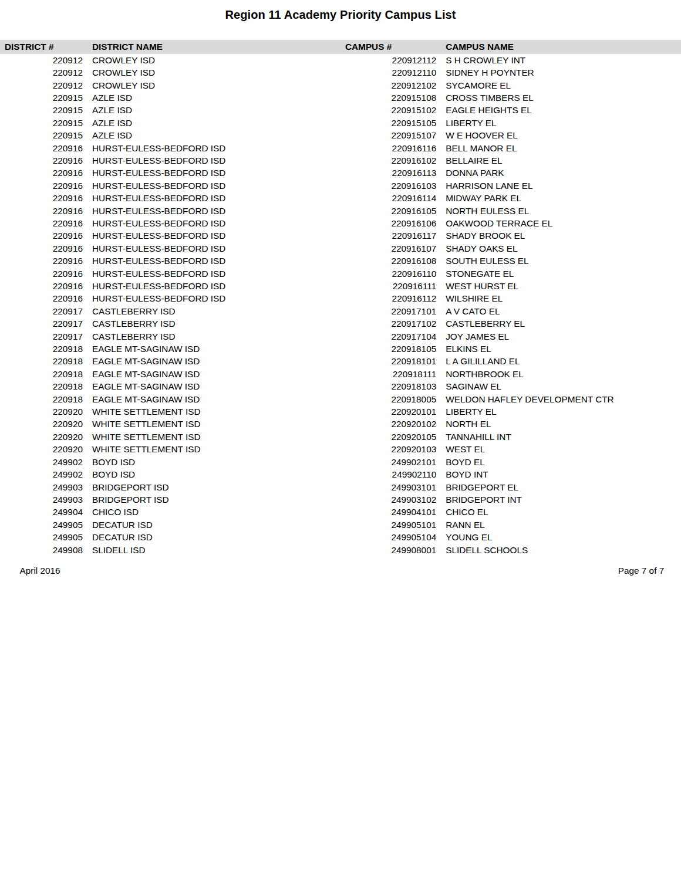Region 11 Academy Priority Campus List
| DISTRICT # | DISTRICT NAME | CAMPUS # | CAMPUS NAME |
| --- | --- | --- | --- |
| 220912 | CROWLEY ISD | 220912112 | S H CROWLEY INT |
| 220912 | CROWLEY ISD | 220912110 | SIDNEY H POYNTER |
| 220912 | CROWLEY ISD | 220912102 | SYCAMORE EL |
| 220915 | AZLE ISD | 220915108 | CROSS TIMBERS EL |
| 220915 | AZLE ISD | 220915102 | EAGLE HEIGHTS EL |
| 220915 | AZLE ISD | 220915105 | LIBERTY EL |
| 220915 | AZLE ISD | 220915107 | W E HOOVER EL |
| 220916 | HURST-EULESS-BEDFORD ISD | 220916116 | BELL MANOR EL |
| 220916 | HURST-EULESS-BEDFORD ISD | 220916102 | BELLAIRE EL |
| 220916 | HURST-EULESS-BEDFORD ISD | 220916113 | DONNA PARK |
| 220916 | HURST-EULESS-BEDFORD ISD | 220916103 | HARRISON LANE EL |
| 220916 | HURST-EULESS-BEDFORD ISD | 220916114 | MIDWAY PARK EL |
| 220916 | HURST-EULESS-BEDFORD ISD | 220916105 | NORTH EULESS EL |
| 220916 | HURST-EULESS-BEDFORD ISD | 220916106 | OAKWOOD TERRACE EL |
| 220916 | HURST-EULESS-BEDFORD ISD | 220916117 | SHADY BROOK EL |
| 220916 | HURST-EULESS-BEDFORD ISD | 220916107 | SHADY OAKS EL |
| 220916 | HURST-EULESS-BEDFORD ISD | 220916108 | SOUTH EULESS EL |
| 220916 | HURST-EULESS-BEDFORD ISD | 220916110 | STONEGATE EL |
| 220916 | HURST-EULESS-BEDFORD ISD | 220916111 | WEST HURST EL |
| 220916 | HURST-EULESS-BEDFORD ISD | 220916112 | WILSHIRE EL |
| 220917 | CASTLEBERRY ISD | 220917101 | A V CATO EL |
| 220917 | CASTLEBERRY ISD | 220917102 | CASTLEBERRY EL |
| 220917 | CASTLEBERRY ISD | 220917104 | JOY JAMES EL |
| 220918 | EAGLE MT-SAGINAW ISD | 220918105 | ELKINS EL |
| 220918 | EAGLE MT-SAGINAW ISD | 220918101 | L A GILILLAND EL |
| 220918 | EAGLE MT-SAGINAW ISD | 220918111 | NORTHBROOK EL |
| 220918 | EAGLE MT-SAGINAW ISD | 220918103 | SAGINAW EL |
| 220918 | EAGLE MT-SAGINAW ISD | 220918005 | WELDON HAFLEY DEVELOPMENT CTR |
| 220920 | WHITE SETTLEMENT ISD | 220920101 | LIBERTY EL |
| 220920 | WHITE SETTLEMENT ISD | 220920102 | NORTH EL |
| 220920 | WHITE SETTLEMENT ISD | 220920105 | TANNAHILL INT |
| 220920 | WHITE SETTLEMENT ISD | 220920103 | WEST EL |
| 249902 | BOYD ISD | 249902101 | BOYD EL |
| 249902 | BOYD ISD | 249902110 | BOYD INT |
| 249903 | BRIDGEPORT ISD | 249903101 | BRIDGEPORT EL |
| 249903 | BRIDGEPORT ISD | 249903102 | BRIDGEPORT INT |
| 249904 | CHICO ISD | 249904101 | CHICO EL |
| 249905 | DECATUR ISD | 249905101 | RANN EL |
| 249905 | DECATUR ISD | 249905104 | YOUNG EL |
| 249908 | SLIDELL ISD | 249908001 | SLIDELL SCHOOLS |
April 2016 Page 7 of 7